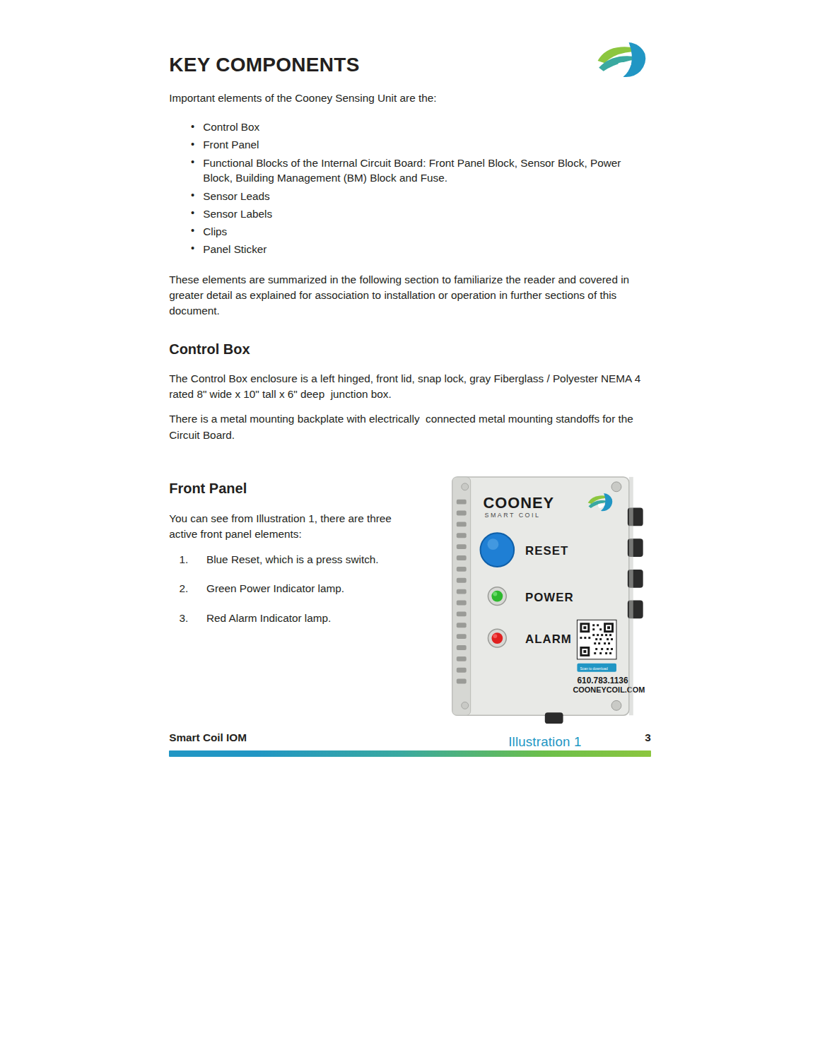KEY COMPONENTS
Important elements of the Cooney Sensing Unit are the:
Control Box
Front Panel
Functional Blocks of the Internal Circuit Board: Front Panel Block, Sensor Block, Power Block, Building Management (BM) Block and Fuse.
Sensor Leads
Sensor Labels
Clips
Panel Sticker
These elements are summarized in the following section to familiarize the reader and covered in greater detail as explained for association to installation or operation in further sections of this document.
Control Box
The Control Box enclosure is a left hinged, front lid, snap lock, gray Fiberglass / Polyester NEMA 4 rated 8" wide x 10" tall x 6" deep junction box.
There is a metal mounting backplate with electrically connected metal mounting standoffs for the Circuit Board.
Front Panel
You can see from Illustration 1, there are three active front panel elements:
Blue Reset, which is a press switch.
Green Power Indicator lamp.
Red Alarm Indicator lamp.
COONEY SMART COIL RESET POWER ALARM Scan to download 610.783.1136 COONEYCOIL.COM
Illustration 1
Smart Coil IOM 3